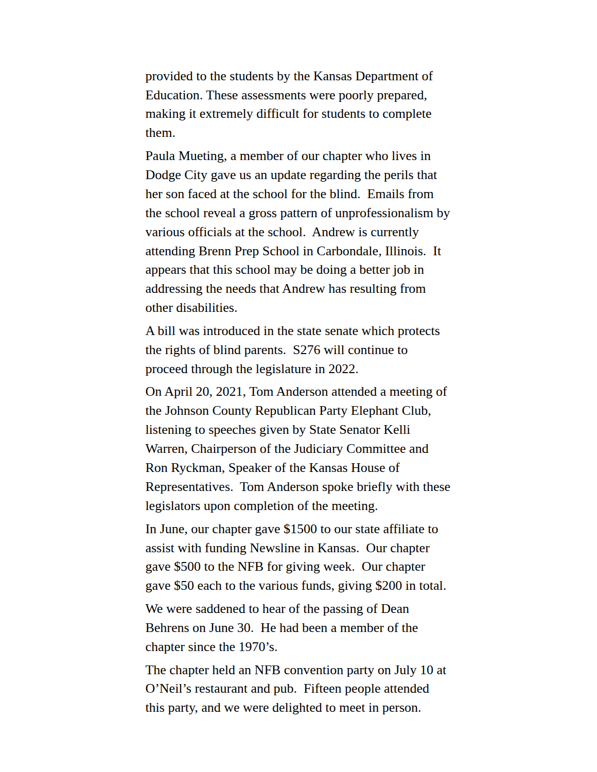provided to the students by the Kansas Department of Education. These assessments were poorly prepared, making it extremely difficult for students to complete them.
Paula Mueting, a member of our chapter who lives in Dodge City gave us an update regarding the perils that her son faced at the school for the blind. Emails from the school reveal a gross pattern of unprofessionalism by various officials at the school. Andrew is currently attending Brenn Prep School in Carbondale, Illinois. It appears that this school may be doing a better job in addressing the needs that Andrew has resulting from other disabilities.
A bill was introduced in the state senate which protects the rights of blind parents. S276 will continue to proceed through the legislature in 2022.
On April 20, 2021, Tom Anderson attended a meeting of the Johnson County Republican Party Elephant Club, listening to speeches given by State Senator Kelli Warren, Chairperson of the Judiciary Committee and Ron Ryckman, Speaker of the Kansas House of Representatives. Tom Anderson spoke briefly with these legislators upon completion of the meeting.
In June, our chapter gave $1500 to our state affiliate to assist with funding Newsline in Kansas. Our chapter gave $500 to the NFB for giving week. Our chapter gave $50 each to the various funds, giving $200 in total.
We were saddened to hear of the passing of Dean Behrens on June 30. He had been a member of the chapter since the 1970’s.
The chapter held an NFB convention party on July 10 at O’Neil’s restaurant and pub. Fifteen people attended this party, and we were delighted to meet in person.